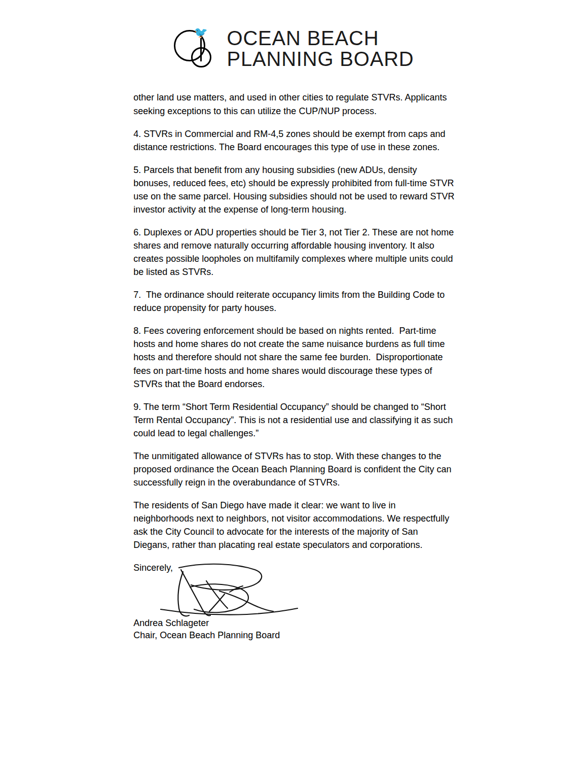🐦
OCEAN BEACH PLANNING BOARD
other land use matters, and used in other cities to regulate STVRs. Applicants seeking exceptions to this can utilize the CUP/NUP process.
4. STVRs in Commercial and RM-4,5 zones should be exempt from caps and distance restrictions. The Board encourages this type of use in these zones.
5. Parcels that benefit from any housing subsidies (new ADUs, density bonuses, reduced fees, etc) should be expressly prohibited from full-time STVR use on the same parcel. Housing subsidies should not be used to reward STVR investor activity at the expense of long-term housing.
6. Duplexes or ADU properties should be Tier 3, not Tier 2. These are not home shares and remove naturally occurring affordable housing inventory. It also creates possible loopholes on multifamily complexes where multiple units could be listed as STVRs.
7. The ordinance should reiterate occupancy limits from the Building Code to reduce propensity for party houses.
8. Fees covering enforcement should be based on nights rented. Part-time hosts and home shares do not create the same nuisance burdens as full time hosts and therefore should not share the same fee burden. Disproportionate fees on part-time hosts and home shares would discourage these types of STVRs that the Board endorses.
9. The term “Short Term Residential Occupancy” should be changed to “Short Term Rental Occupancy”. This is not a residential use and classifying it as such could lead to legal challenges.”
The unmitigated allowance of STVRs has to stop. With these changes to the proposed ordinance the Ocean Beach Planning Board is confident the City can successfully reign in the overabundance of STVRs.
The residents of San Diego have made it clear: we want to live in neighborhoods next to neighbors, not visitor accommodations. We respectfully ask the City Council to advocate for the interests of the majority of San Diegans, rather than placating real estate speculators and corporations.
Sincerely,
Andrea Schlageter
Chair, Ocean Beach Planning Board